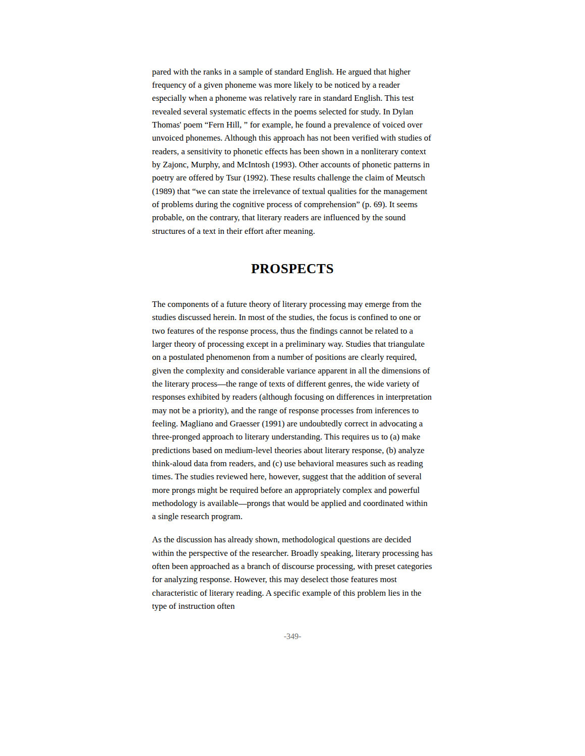pared with the ranks in a sample of standard English. He argued that higher frequency of a given phoneme was more likely to be noticed by a reader especially when a phoneme was relatively rare in standard English. This test revealed several systematic effects in the poems selected for study. In Dylan Thomas' poem “Fern Hill, ” for example, he found a prevalence of voiced over unvoiced phonemes. Although this approach has not been verified with studies of readers, a sensitivity to phonetic effects has been shown in a nonliterary context by Zajonc, Murphy, and McIntosh (1993). Other accounts of phonetic patterns in poetry are offered by Tsur (1992). These results challenge the claim of Meutsch (1989) that “we can state the irrelevance of textual qualities for the management of problems during the cognitive process of comprehension” (p. 69). It seems probable, on the contrary, that literary readers are influenced by the sound structures of a text in their effort after meaning.
PROSPECTS
The components of a future theory of literary processing may emerge from the studies discussed herein. In most of the studies, the focus is confined to one or two features of the response process, thus the findings cannot be related to a larger theory of processing except in a preliminary way. Studies that triangulate on a postulated phenomenon from a number of positions are clearly required, given the complexity and considerable variance apparent in all the dimensions of the literary process—the range of texts of different genres, the wide variety of responses exhibited by readers (although focusing on differences in interpretation may not be a priority), and the range of response processes from inferences to feeling. Magliano and Graesser (1991) are undoubtedly correct in advocating a three-pronged approach to literary understanding. This requires us to (a) make predictions based on medium-level theories about literary response, (b) analyze think-aloud data from readers, and (c) use behavioral measures such as reading times. The studies reviewed here, however, suggest that the addition of several more prongs might be required before an appropriately complex and powerful methodology is available—prongs that would be applied and coordinated within a single research program.
As the discussion has already shown, methodological questions are decided within the perspective of the researcher. Broadly speaking, literary processing has often been approached as a branch of discourse processing, with preset categories for analyzing response. However, this may deselect those features most characteristic of literary reading. A specific example of this problem lies in the type of instruction often
-349-